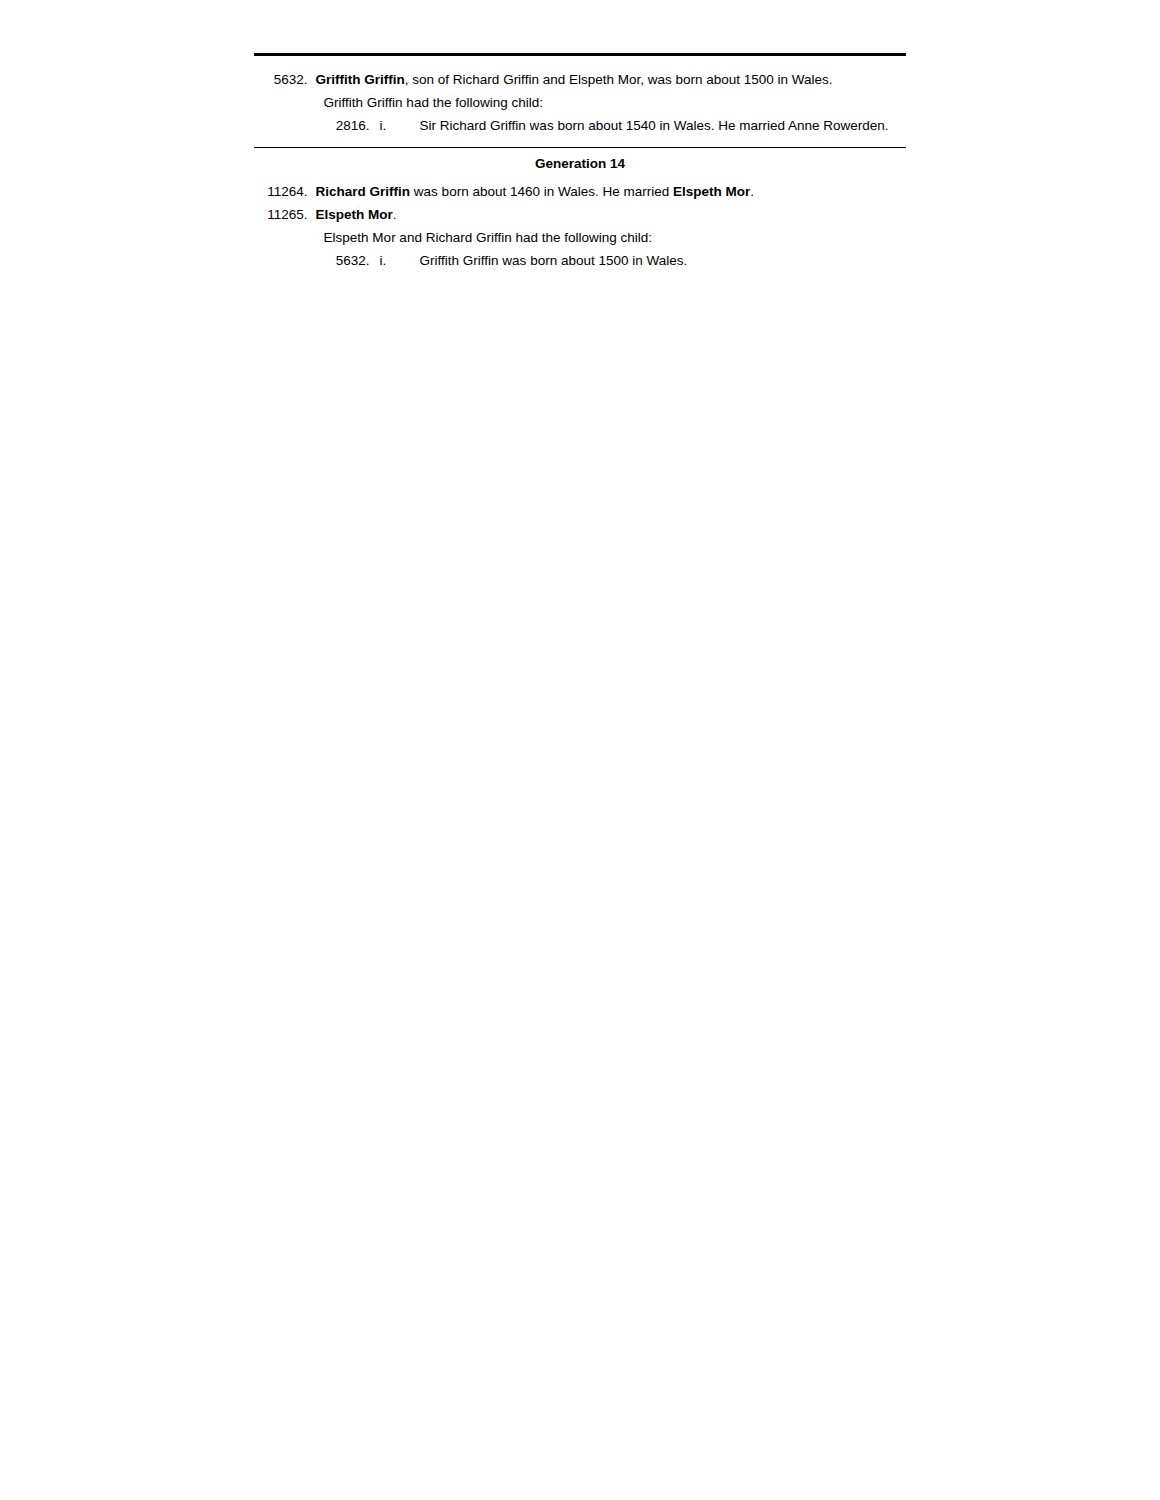5632.
Griffith Griffin, son of Richard Griffin and Elspeth Mor, was born about 1500 in Wales.
Griffith Griffin had the following child:
2816.
i.
Sir Richard Griffin was born about 1540 in Wales. He married Anne Rowerden.
Generation 14
11264.
Richard Griffin was born about 1460 in Wales. He married Elspeth Mor.
11265.
Elspeth Mor.
Elspeth Mor and Richard Griffin had the following child:
5632.
i.
Griffith Griffin was born about 1500 in Wales.